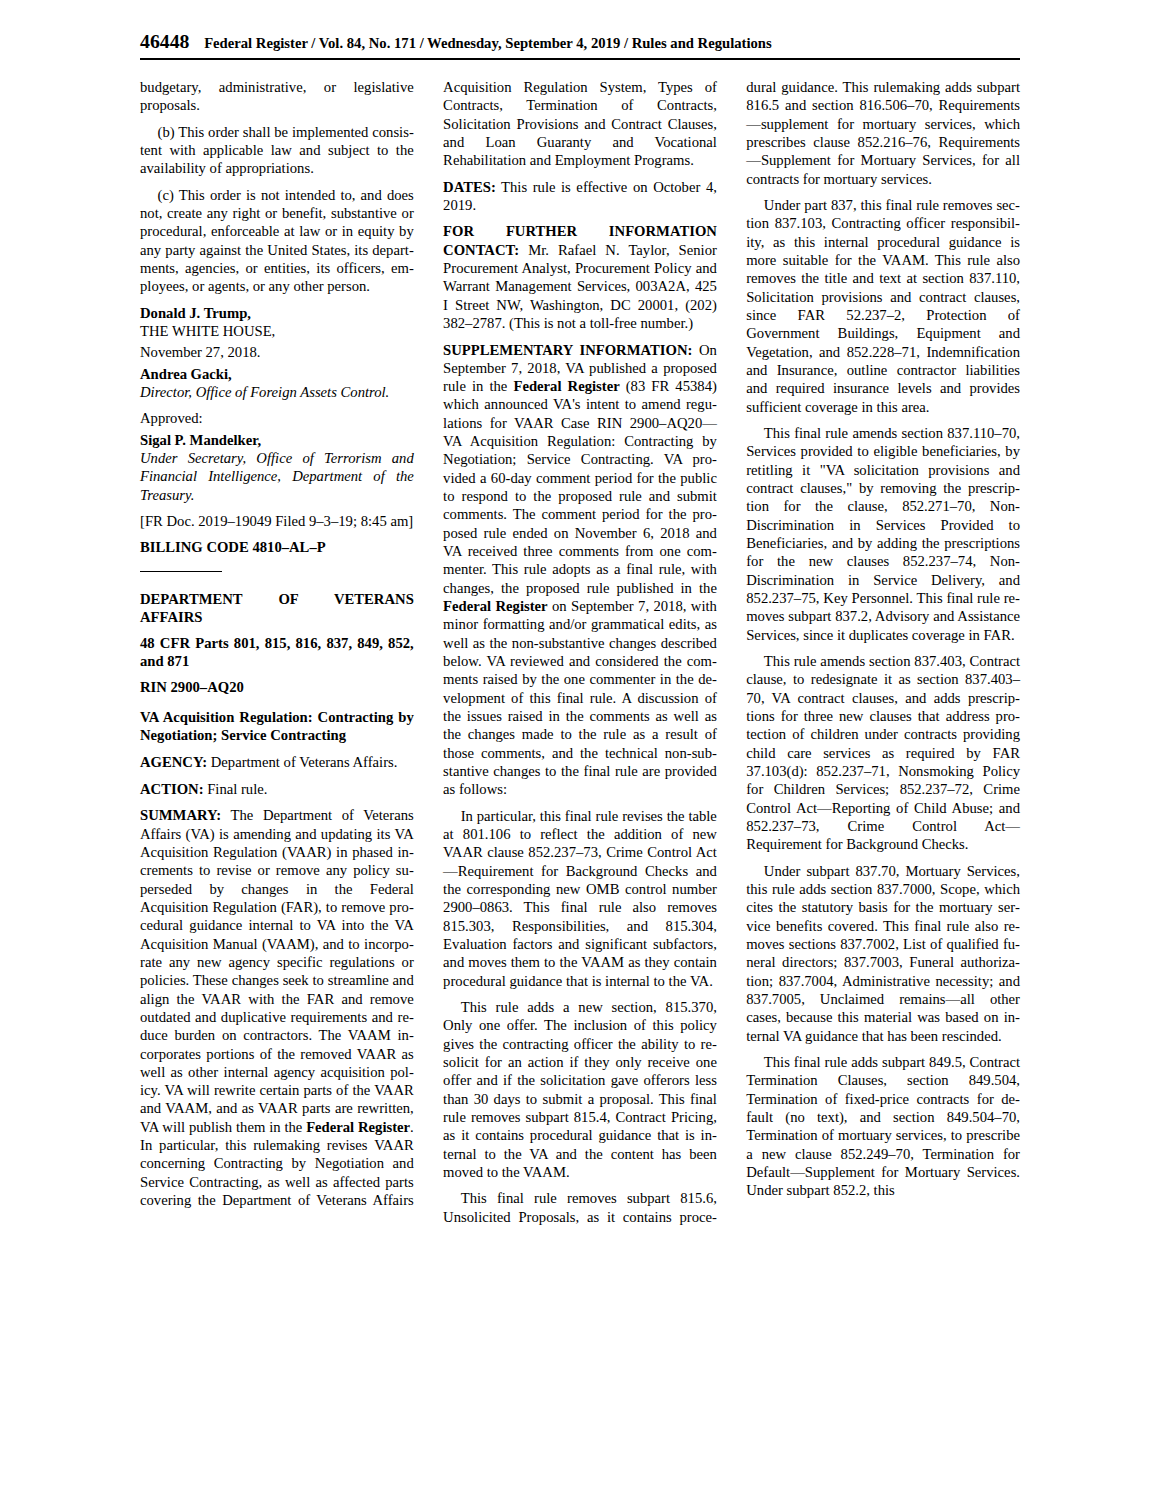46448 Federal Register / Vol. 84, No. 171 / Wednesday, September 4, 2019 / Rules and Regulations
budgetary, administrative, or legislative proposals.
(b) This order shall be implemented consistent with applicable law and subject to the availability of appropriations.
(c) This order is not intended to, and does not, create any right or benefit, substantive or procedural, enforceable at law or in equity by any party against the United States, its departments, agencies, or entities, its officers, employees, or agents, or any other person.
Donald J. Trump,
THE WHITE HOUSE,
November 27, 2018.
Andrea Gacki,
Director, Office of Foreign Assets Control.
Approved:
Sigal P. Mandelker,
Under Secretary, Office of Terrorism and Financial Intelligence, Department of the Treasury.
[FR Doc. 2019–19049 Filed 9–3–19; 8:45 am]
BILLING CODE 4810–AL–P
DEPARTMENT OF VETERANS AFFAIRS
48 CFR Parts 801, 815, 816, 837, 849, 852, and 871
RIN 2900–AQ20
VA Acquisition Regulation: Contracting by Negotiation; Service Contracting
AGENCY: Department of Veterans Affairs.
ACTION: Final rule.
SUMMARY: The Department of Veterans Affairs (VA) is amending and updating its VA Acquisition Regulation (VAAR) in phased increments to revise or remove any policy superseded by changes in the Federal Acquisition Regulation (FAR), to remove procedural guidance internal to VA into the VA Acquisition Manual (VAAM), and to incorporate any new agency specific regulations or policies. These changes seek to streamline and align the VAAR with the FAR and remove outdated and duplicative requirements and reduce burden on contractors. The VAAM incorporates portions of the removed VAAR as well as other internal agency acquisition policy. VA will rewrite certain parts of the VAAR and VAAM, and as VAAR parts are rewritten, VA will publish them in the Federal Register. In particular, this rulemaking revises VAAR concerning Contracting by Negotiation and Service Contracting, as well as affected parts covering the Department of Veterans Affairs Acquisition Regulation System, Types of Contracts, Termination of Contracts, Solicitation Provisions and Contract Clauses, and Loan Guaranty and Vocational Rehabilitation and Employment Programs.
DATES: This rule is effective on October 4, 2019.
FOR FURTHER INFORMATION CONTACT: Mr. Rafael N. Taylor, Senior Procurement Analyst, Procurement Policy and Warrant Management Services, 003A2A, 425 I Street NW, Washington, DC 20001, (202) 382–2787. (This is not a toll-free number.)
SUPPLEMENTARY INFORMATION: On September 7, 2018, VA published a proposed rule in the Federal Register (83 FR 45384) which announced VA's intent to amend regulations for VAAR Case RIN 2900–AQ20—VA Acquisition Regulation: Contracting by Negotiation; Service Contracting. VA provided a 60-day comment period for the public to respond to the proposed rule and submit comments. The comment period for the proposed rule ended on November 6, 2018 and VA received three comments from one commenter. This rule adopts as a final rule, with changes, the proposed rule published in the Federal Register on September 7, 2018, with minor formatting and/or grammatical edits, as well as the non-substantive changes described below. VA reviewed and considered the comments raised by the one commenter in the development of this final rule. A discussion of the issues raised in the comments as well as the changes made to the rule as a result of those comments, and the technical non-substantive changes to the final rule are provided as follows:
In particular, this final rule revises the table at 801.106 to reflect the addition of new VAAR clause 852.237–73, Crime Control Act—Requirement for Background Checks and the corresponding new OMB control number 2900–0863. This final rule also removes 815.303, Responsibilities, and 815.304, Evaluation factors and significant subfactors, and moves them to the VAAM as they contain procedural guidance that is internal to the VA.
This rule adds a new section, 815.370, Only one offer. The inclusion of this policy gives the contracting officer the ability to re-solicit for an action if they only receive one offer and if the solicitation gave offerors less than 30 days to submit a proposal. This final rule removes subpart 815.4, Contract Pricing, as it contains procedural guidance that is internal to the VA and the content has been moved to the VAAM.
This final rule removes subpart 815.6, Unsolicited Proposals, as it contains procedural guidance. This rulemaking adds subpart 816.5 and section 816.506–70, Requirements—supplement for mortuary services, which prescribes clause 852.216–76, Requirements—Supplement for Mortuary Services, for all contracts for mortuary services.
Under part 837, this final rule removes section 837.103, Contracting officer responsibility, as this internal procedural guidance is more suitable for the VAAM. This rule also removes the title and text at section 837.110, Solicitation provisions and contract clauses, since FAR 52.237–2, Protection of Government Buildings, Equipment and Vegetation, and 852.228–71, Indemnification and Insurance, outline contractor liabilities and required insurance levels and provides sufficient coverage in this area.
This final rule amends section 837.110–70, Services provided to eligible beneficiaries, by retitling it "VA solicitation provisions and contract clauses," by removing the prescription for the clause, 852.271–70, Non-Discrimination in Services Provided to Beneficiaries, and by adding the prescriptions for the new clauses 852.237–74, Non-Discrimination in Service Delivery, and 852.237–75, Key Personnel. This final rule removes subpart 837.2, Advisory and Assistance Services, since it duplicates coverage in FAR.
This rule amends section 837.403, Contract clause, to redesignate it as section 837.403–70, VA contract clauses, and adds prescriptions for three new clauses that address protection of children under contracts providing child care services as required by FAR 37.103(d): 852.237–71, Nonsmoking Policy for Children Services; 852.237–72, Crime Control Act—Reporting of Child Abuse; and 852.237–73, Crime Control Act—Requirement for Background Checks.
Under subpart 837.70, Mortuary Services, this rule adds section 837.7000, Scope, which cites the statutory basis for the mortuary service benefits covered. This final rule also removes sections 837.7002, List of qualified funeral directors; 837.7003, Funeral authorization; 837.7004, Administrative necessity; and 837.7005, Unclaimed remains—all other cases, because this material was based on internal VA guidance that has been rescinded.
This final rule adds subpart 849.5, Contract Termination Clauses, section 849.504, Termination of fixed-price contracts for default (no text), and section 849.504–70, Termination of mortuary services, to prescribe a new clause 852.249–70, Termination for Default—Supplement for Mortuary Services. Under subpart 852.2, this